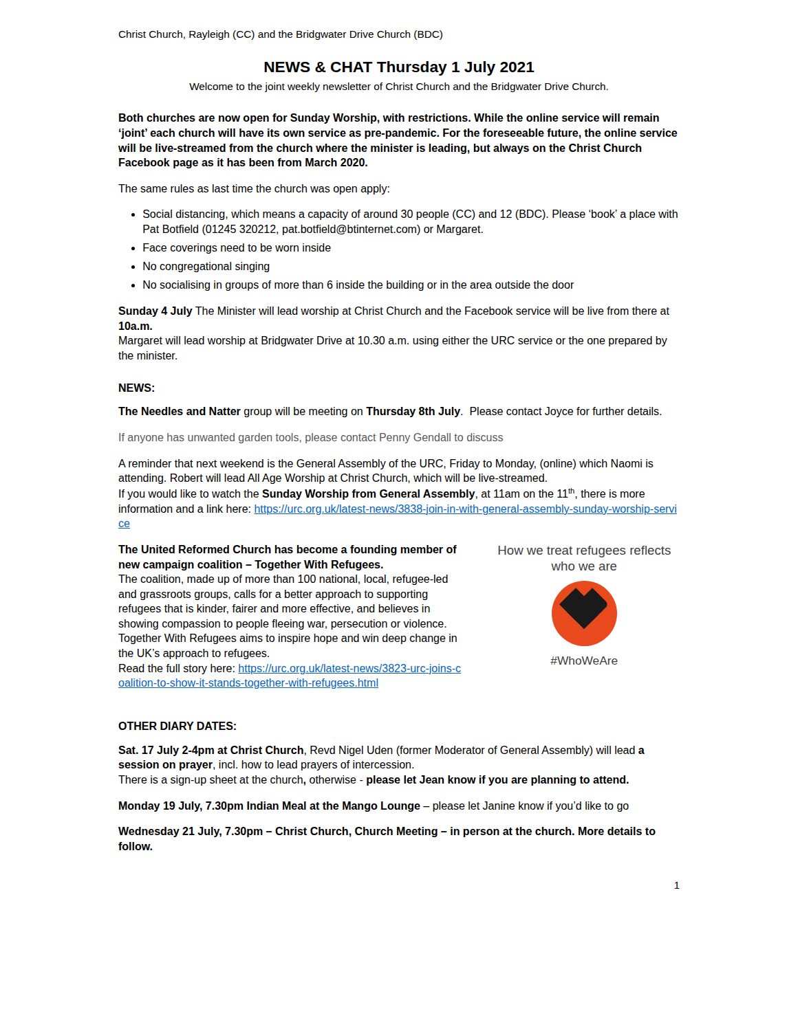Christ Church, Rayleigh (CC) and the Bridgwater Drive Church (BDC)
NEWS & CHAT Thursday 1 July 2021
Welcome to the joint weekly newsletter of Christ Church and the Bridgwater Drive Church.
Both churches are now open for Sunday Worship, with restrictions. While the online service will remain ‘joint’ each church will have its own service as pre-pandemic. For the foreseeable future, the online service will be live-streamed from the church where the minister is leading, but always on the Christ Church Facebook page as it has been from March 2020.
The same rules as last time the church was open apply:
Social distancing, which means a capacity of around 30 people (CC) and 12 (BDC). Please ‘book’ a place with Pat Botfield (01245 320212, pat.botfield@btinternet.com) or Margaret.
Face coverings need to be worn inside
No congregational singing
No socialising in groups of more than 6 inside the building or in the area outside the door
Sunday 4 July The Minister will lead worship at Christ Church and the Facebook service will be live from there at 10a.m.
Margaret will lead worship at Bridgwater Drive at 10.30 a.m. using either the URC service or the one prepared by the minister.
NEWS:
The Needles and Natter group will be meeting on Thursday 8th July. Please contact Joyce for further details.
If anyone has unwanted garden tools, please contact Penny Gendall to discuss
A reminder that next weekend is the General Assembly of the URC, Friday to Monday, (online) which Naomi is attending. Robert will lead All Age Worship at Christ Church, which will be live-streamed.
If you would like to watch the Sunday Worship from General Assembly, at 11am on the 11th, there is more information and a link here: https://urc.org.uk/latest-news/3838-join-in-with-general-assembly-sunday-worship-service
The United Reformed Church has become a founding member of new campaign coalition – Together With Refugees.
The coalition, made up of more than 100 national, local, refugee-led and grassroots groups, calls for a better approach to supporting refugees that is kinder, fairer and more effective, and believes in showing compassion to people fleeing war, persecution or violence.
Together With Refugees aims to inspire hope and win deep change in the UK’s approach to refugees.
Read the full story here: https://urc.org.uk/latest-news/3823-urc-joins-coalition-to-show-it-stands-together-with-refugees.html
How we treat refugees reflects who we are
#WhoWeAre
OTHER DIARY DATES:
Sat. 17 July 2-4pm at Christ Church, Revd Nigel Uden (former Moderator of General Assembly) will lead a session on prayer, incl. how to lead prayers of intercession.
There is a sign-up sheet at the church, otherwise - please let Jean know if you are planning to attend.
Monday 19 July, 7.30pm Indian Meal at the Mango Lounge – please let Janine know if you’d like to go
Wednesday 21 July, 7.30pm – Christ Church, Church Meeting – in person at the church. More details to follow.
1